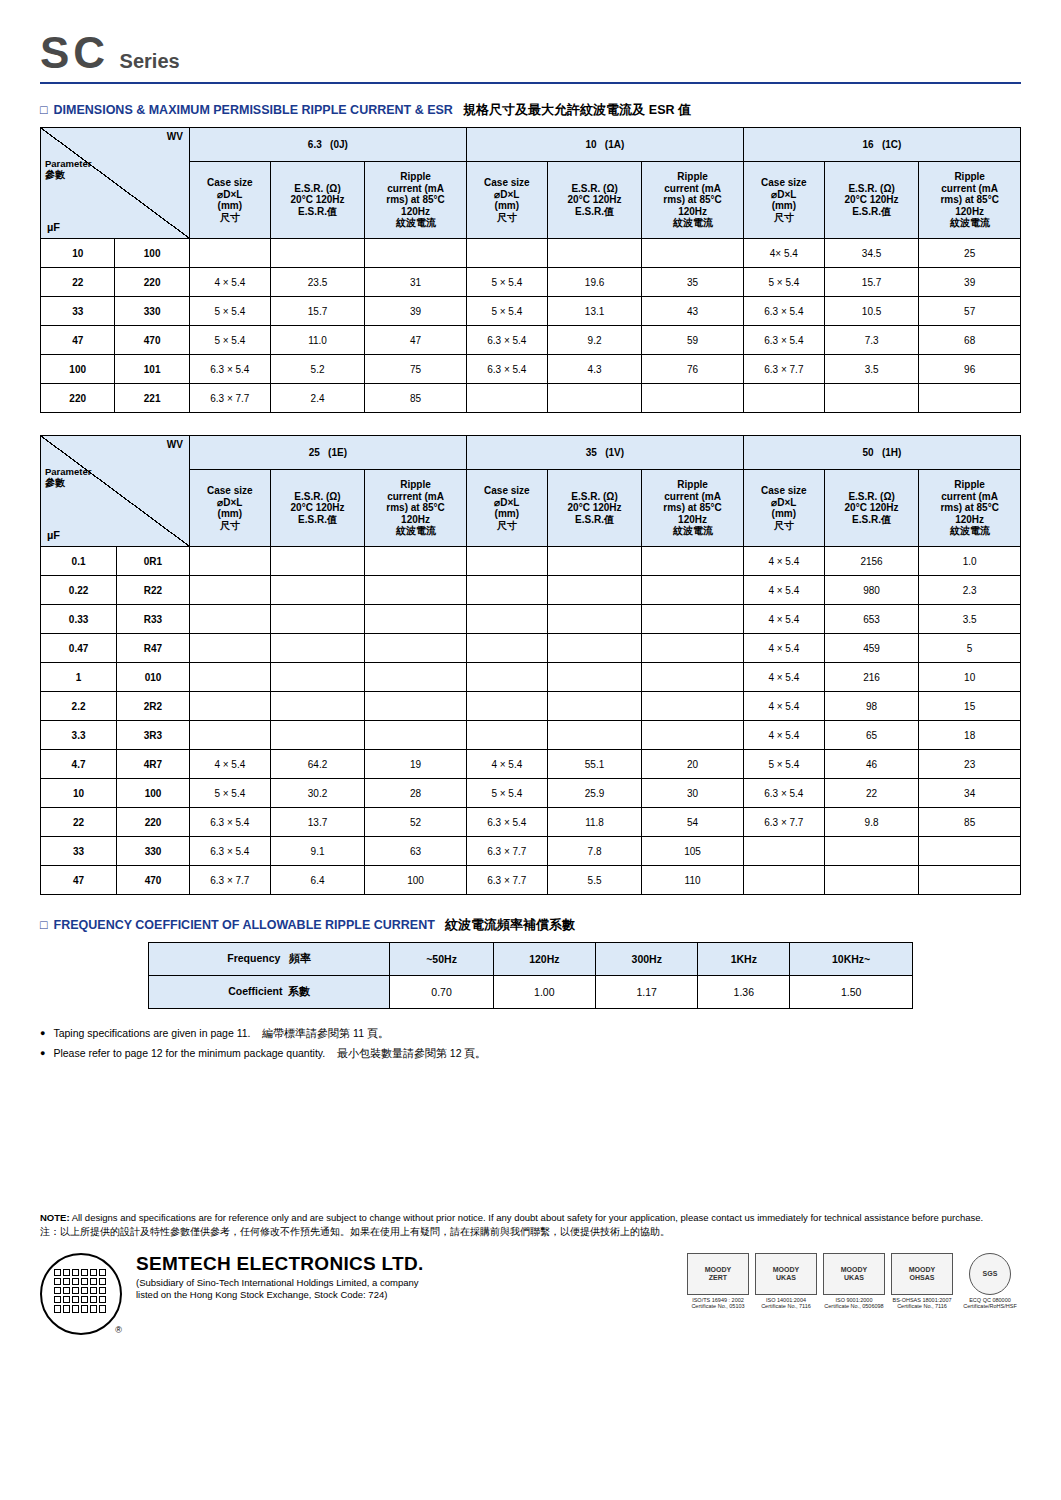SC Series
DIMENSIONS & MAXIMUM PERMISSIBLE RIPPLE CURRENT & ESR 規格尺寸及最大允許紋波電流及 ESR 值
| WV Parameter 參數 µF | 6.3 (0J) | 10 (1A) | 16 (1C) |
| --- | --- | --- | --- |
| Case size ⌀D×L (mm) 尺寸 | E.S.R. (Ω) 20°C 120Hz E.S.R.值 | Ripple current (mA rms) at 85°C 120Hz 紋波電流 | Case size ⌀D×L (mm) 尺寸 | E.S.R. (Ω) 20°C 120Hz E.S.R.值 | Ripple current (mA rms) at 85°C 120Hz 紋波電流 | Case size ⌀D×L (mm) 尺寸 | E.S.R. (Ω) 20°C 120Hz E.S.R.值 | Ripple current (mA rms) at 85°C 120Hz 紋波電流 |
| 10 | 100 | | | | | | | 4× 5.4 | 34.5 | 25 |
| 22 | 220 | 4 × 5.4 | 23.5 | 31 | 5 × 5.4 | 19.6 | 35 | 5 × 5.4 | 15.7 | 39 |
| 33 | 330 | 5 × 5.4 | 15.7 | 39 | 5 × 5.4 | 13.1 | 43 | 6.3 × 5.4 | 10.5 | 57 |
| 47 | 470 | 5 × 5.4 | 11.0 | 47 | 6.3 × 5.4 | 9.2 | 59 | 6.3 × 5.4 | 7.3 | 68 |
| 100 | 101 | 6.3 × 5.4 | 5.2 | 75 | 6.3 × 5.4 | 4.3 | 76 | 6.3 × 7.7 | 3.5 | 96 |
| 220 | 221 | 6.3 × 7.7 | 2.4 | 85 | | | | | | |
| WV Parameter 參數 µF | 25 (1E) | 35 (1V) | 50 (1H) |
| --- | --- | --- | --- |
| Case size ⌀D×L (mm) 尺寸 | E.S.R. (Ω) 20°C 120Hz E.S.R.值 | Ripple current (mA rms) at 85°C 120Hz 紋波電流 | Case size ⌀D×L (mm) 尺寸 | E.S.R. (Ω) 20°C 120Hz E.S.R.值 | Ripple current (mA rms) at 85°C 120Hz 紋波電流 | Case size ⌀D×L (mm) 尺寸 | E.S.R. (Ω) 20°C 120Hz E.S.R.值 | Ripple current (mA rms) at 85°C 120Hz 紋波電流 |
| 0.1 | 0R1 | | | | | | | 4 × 5.4 | 2156 | 1.0 |
| 0.22 | R22 | | | | | | | 4 × 5.4 | 980 | 2.3 |
| 0.33 | R33 | | | | | | | 4 × 5.4 | 653 | 3.5 |
| 0.47 | R47 | | | | | | | 4 × 5.4 | 459 | 5 |
| 1 | 010 | | | | | | | 4 × 5.4 | 216 | 10 |
| 2.2 | 2R2 | | | | | | | 4 × 5.4 | 98 | 15 |
| 3.3 | 3R3 | | | | | | | 4 × 5.4 | 65 | 18 |
| 4.7 | 4R7 | 4 × 5.4 | 64.2 | 19 | 4 × 5.4 | 55.1 | 20 | 5 × 5.4 | 46 | 23 |
| 10 | 100 | 5 × 5.4 | 30.2 | 28 | 5 × 5.4 | 25.9 | 30 | 6.3 × 5.4 | 22 | 34 |
| 22 | 220 | 6.3 × 5.4 | 13.7 | 52 | 6.3 × 5.4 | 11.8 | 54 | 6.3 × 7.7 | 9.8 | 85 |
| 33 | 330 | 6.3 × 5.4 | 9.1 | 63 | 6.3 × 7.7 | 7.8 | 105 | | | |
| 47 | 470 | 6.3 × 7.7 | 6.4 | 100 | 6.3 × 7.7 | 5.5 | 110 | | | |
FREQUENCY COEFFICIENT OF ALLOWABLE RIPPLE CURRENT 紋波電流頻率補償系數
| Frequency 頻率 | ~50Hz | 120Hz | 300Hz | 1KHz | 10KHz~ |
| --- | --- | --- | --- | --- | --- |
| Coefficient 系數 | 0.70 | 1.00 | 1.17 | 1.36 | 1.50 |
Taping specifications are given in page 11. 編帶標準請參閱第 11 頁。
Please refer to page 12 for the minimum package quantity. 最小包裝數量請參閱第 12 頁。
NOTE: All designs and specifications are for reference only and are subject to change without prior notice. If any doubt about safety for your application, please contact us immediately for technical assistance before purchase.
注：以上所提供的設計及特性參數僅供參考，任何修改不作預先通知。如果在使用上有疑問，請在採購前與我們聯繫，以便提供技術上的協助。
®
SEMTECH ELECTRONICS LTD.
(Subsidiary of Sino-Tech International Holdings Limited, a company
listed on the Hong Kong Stock Exchange, Stock Code: 724)
MOODY
ZERT
ISO/TS 16949 : 2002
Certificate No., 05103
MOODY
UKAS
ISO 14001:2004
Certificate No., 7116
MOODY
UKAS
ISO 9001:2000
Certificate No., 0506098
MOODY
OHSAS
BS-OHSAS 18001:2007
Certificate No., 7116
SGS
ECQ QC 080000
Certificate/RoHS/HSF